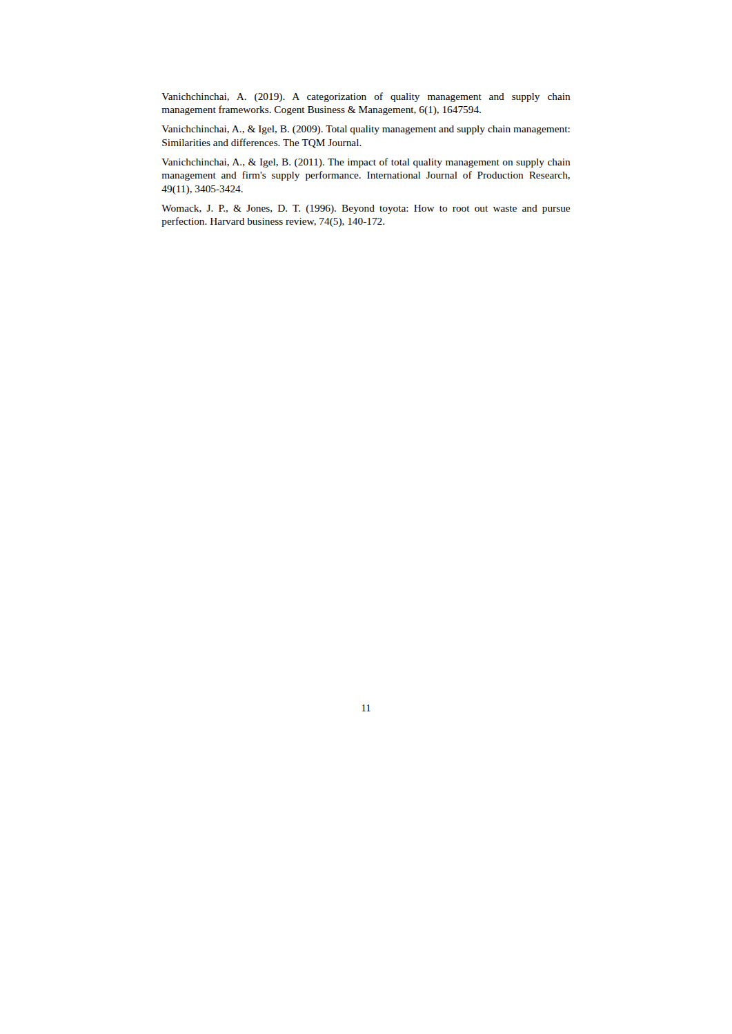Vanichchinchai, A. (2019). A categorization of quality management and supply chain management frameworks. Cogent Business & Management, 6(1), 1647594.
Vanichchinchai, A., & Igel, B. (2009). Total quality management and supply chain management: Similarities and differences. The TQM Journal.
Vanichchinchai, A., & Igel, B. (2011). The impact of total quality management on supply chain management and firm's supply performance. International Journal of Production Research, 49(11), 3405-3424.
Womack, J. P., & Jones, D. T. (1996). Beyond toyota: How to root out waste and pursue perfection. Harvard business review, 74(5), 140-172.
11